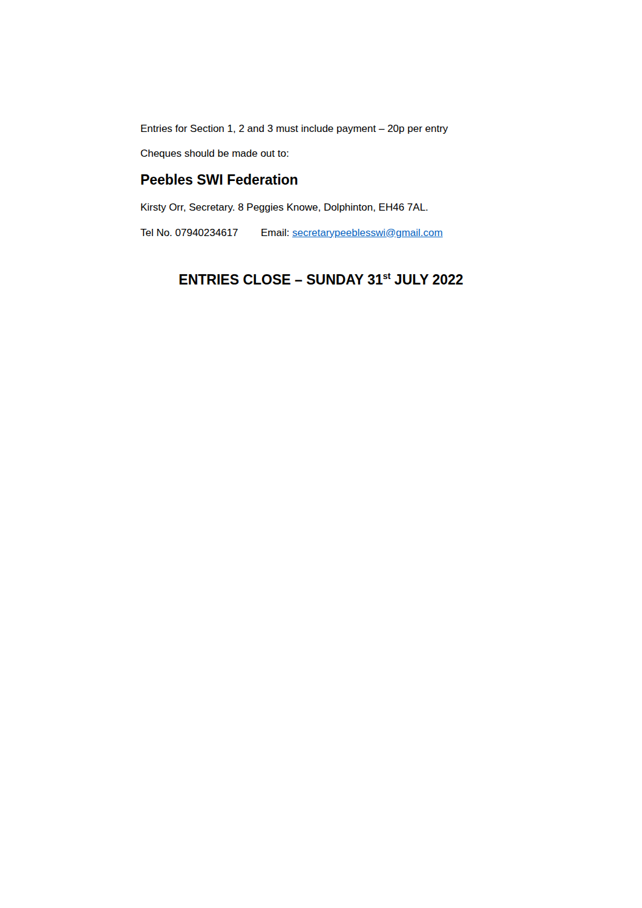Entries for Section 1, 2 and 3 must include payment – 20p per entry
Cheques should be made out to:
Peebles SWI Federation
Kirsty Orr, Secretary. 8 Peggies Knowe, Dolphinton, EH46 7AL.
Tel No. 07940234617Email: secretarypeeblesswi@gmail.com
ENTRIES CLOSE – SUNDAY 31st JULY 2022